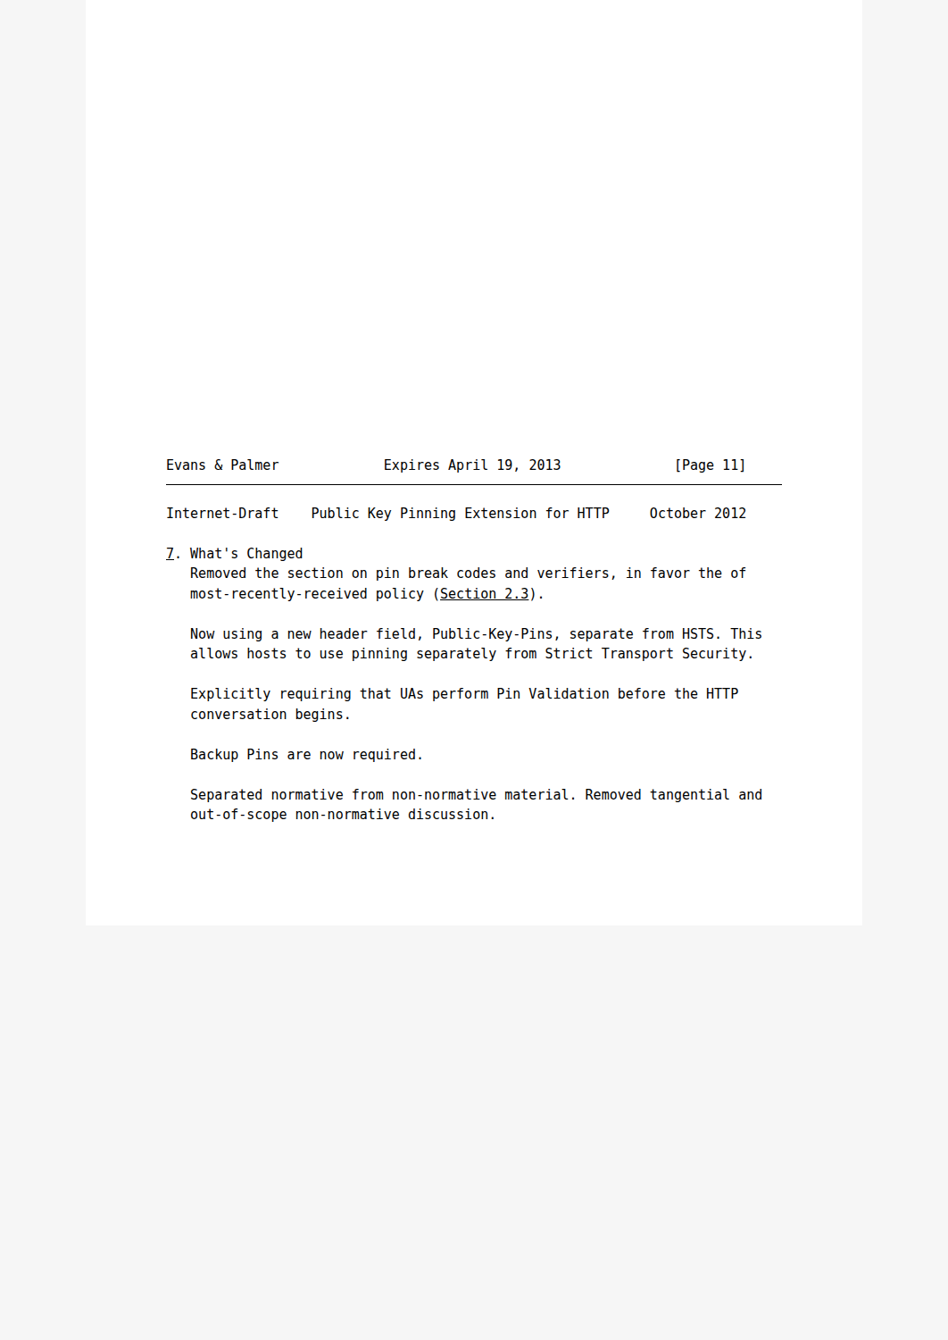Evans & Palmer             Expires April 19, 2013              [Page 11]
Internet-Draft    Public Key Pinning Extension for HTTP     October 2012
7. What's Changed
Removed the section on pin break codes and verifiers, in favor the of most-recently-received policy (Section 2.3).
Now using a new header field, Public-Key-Pins, separate from HSTS. This allows hosts to use pinning separately from Strict Transport Security.
Explicitly requiring that UAs perform Pin Validation before the HTTP conversation begins.
Backup Pins are now required.
Separated normative from non-normative material. Removed tangential and out-of-scope non-normative discussion.